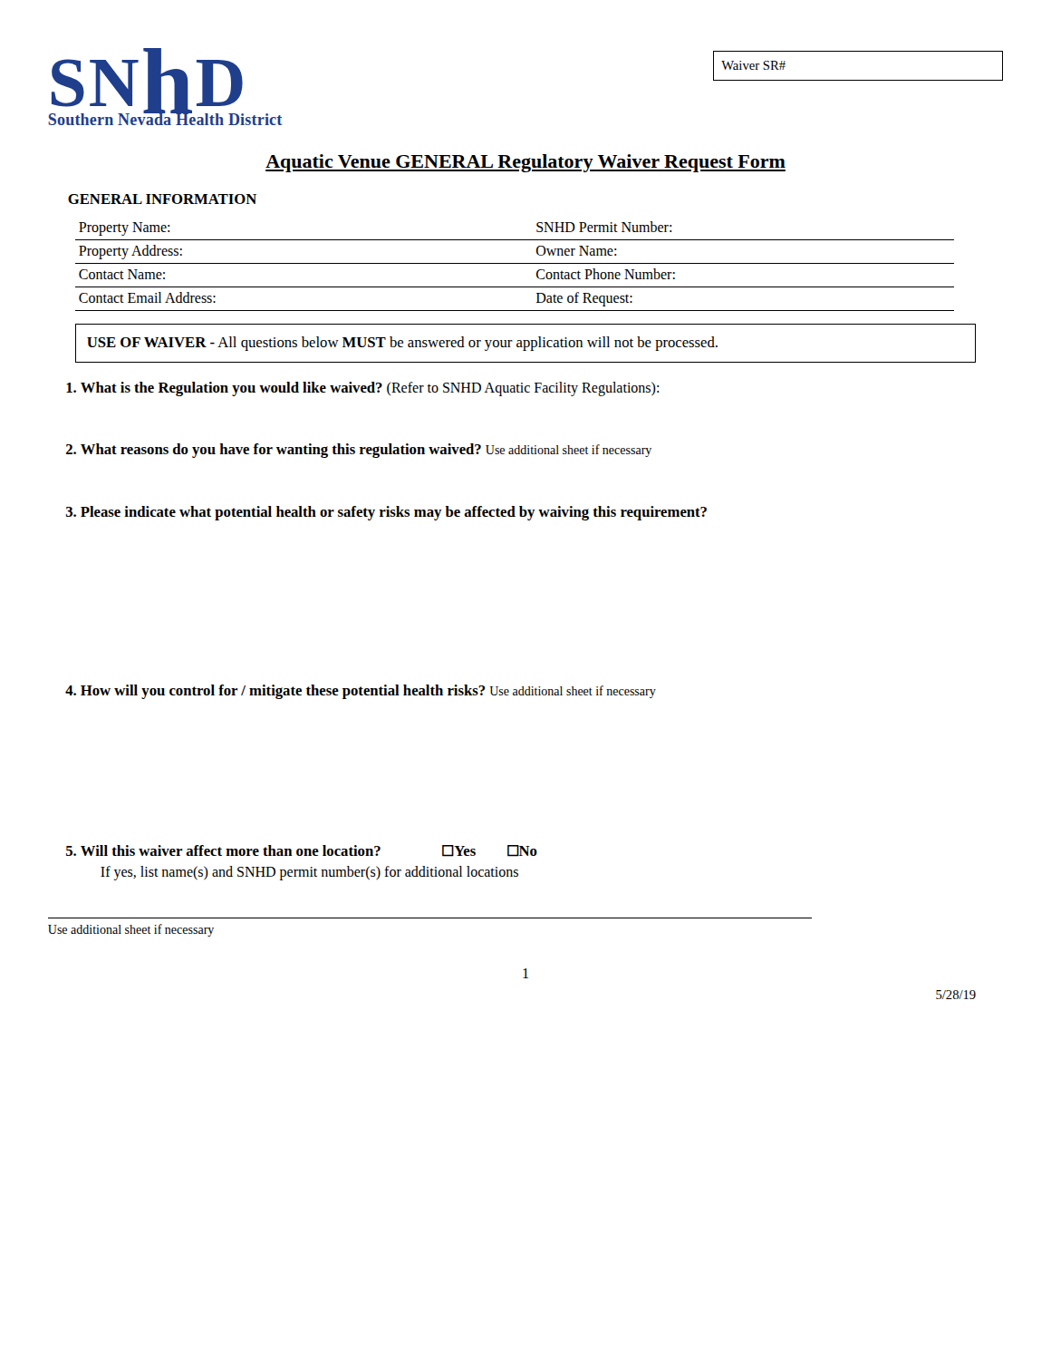SNh D
Southern Nevada Health District
Waiver SR#
Aquatic Venue GENERAL Regulatory Waiver Request Form
GENERAL INFORMATION
| Property Name: | SNHD Permit Number: |
| Property Address: | Owner Name: |
| Contact Name: | Contact Phone Number: |
| Contact Email Address: | Date of Request: |
USE OF WAIVER - All questions below MUST be answered or your application will not be processed.
What is the Regulation you would like waived? (Refer to SNHD Aquatic Facility Regulations):
What reasons do you have for wanting this regulation waived? Use additional sheet if necessary
Please indicate what potential health or safety risks may be affected by waiving this requirement?
How will you control for / mitigate these potential health risks? Use additional sheet if necessary
Will this waiver affect more than one location? ☐Yes ☐No
If yes, list name(s) and SNHD permit number(s) for additional locations
Use additional sheet if necessary
1
5/28/19